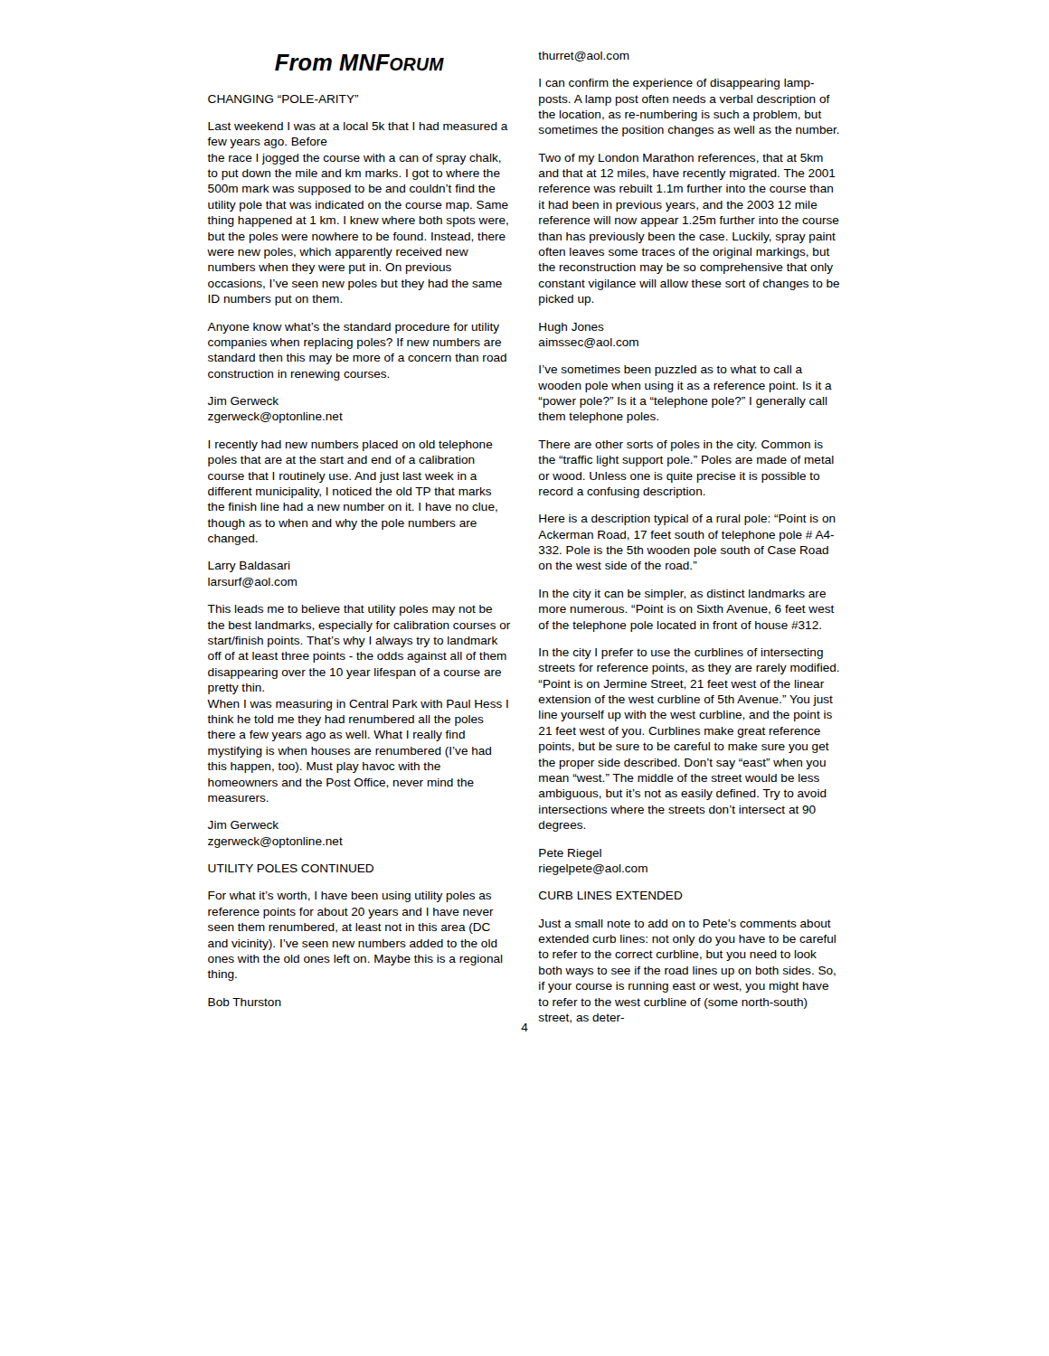From MNFORUM
CHANGING “POLE-ARITY”
Last weekend I was at a local 5k that I had measured a few years ago. Before
the race I jogged the course with a can of spray chalk, to put down the mile and km marks. I got to where the 500m mark was supposed to be and couldn’t find the utility pole that was indicated on the course map. Same thing happened at 1 km. I knew where both spots were, but the poles were nowhere to be found. Instead, there were new poles, which apparently received new numbers when they were put in. On previous occasions, I’ve seen new poles but they had the same ID numbers put on them.
Anyone know what’s the standard procedure for utility companies when replacing poles? If new numbers are standard then this may be more of a concern than road construction in renewing courses.
Jim Gerweck zgerweck@optonline.net
I recently had new numbers placed on old telephone poles that are at the start and end of a calibration course that I routinely use. And just last week in a different municipality, I noticed the old TP that marks the finish line had a new number on it. I have no clue, though as to when and why the pole numbers are changed.
Larry Baldasari larsurf@aol.com
This leads me to believe that utility poles may not be the best landmarks, especially for calibration courses or start/finish points. That’s why I always try to landmark off of at least three points - the odds against all of them disappearing over the 10 year lifespan of a course are pretty thin.
When I was measuring in Central Park with Paul Hess I think he told me they had renumbered all the poles there a few years ago as well. What I really find mystifying is when houses are renumbered (I’ve had this happen, too). Must play havoc with the homeowners and the Post Office, never mind the measurers.
Jim Gerweck zgerweck@optonline.net
UTILITY POLES CONTINUED
For what it’s worth, I have been using utility poles as reference points for about 20 years and I have never seen them renumbered, at least not in this area (DC and vicinity). I’ve seen new numbers added to the old ones with the old ones left on. Maybe this is a regional thing.
Bob Thurston thurret@aol.com
I can confirm the experience of disappearing lamp-posts. A lamp post often needs a verbal description of the location, as re-numbering is such a problem, but sometimes the position changes as well as the number.
Two of my London Marathon references, that at 5km and that at 12 miles, have recently migrated. The 2001 reference was rebuilt 1.1m further into the course than it had been in previous years, and the 2003 12 mile reference will now appear 1.25m further into the course than has previously been the case. Luckily, spray paint often leaves some traces of the original markings, but the reconstruction may be so comprehensive that only constant vigilance will allow these sort of changes to be picked up.
Hugh Jones aimssec@aol.com
I’ve sometimes been puzzled as to what to call a wooden pole when using it as a reference point. Is it a “power pole?” Is it a “telephone pole?” I generally call them telephone poles.
There are other sorts of poles in the city. Common is the “traffic light support pole.” Poles are made of metal or wood. Unless one is quite precise it is possible to record a confusing description.
Here is a description typical of a rural pole: “Point is on Ackerman Road, 17 feet south of telephone pole # A4-332. Pole is the 5th wooden pole south of Case Road on the west side of the road.”
In the city it can be simpler, as distinct landmarks are more numerous. “Point is on Sixth Avenue, 6 feet west of the telephone pole located in front of house #312.
In the city I prefer to use the curblines of intersecting streets for reference points, as they are rarely modified. “Point is on Jermine Street, 21 feet west of the linear extension of the west curbline of 5th Avenue.” You just line yourself up with the west curbline, and the point is 21 feet west of you. Curblines make great reference points, but be sure to be careful to make sure you get the proper side described. Don’t say “east” when you mean “west.” The middle of the street would be less ambiguous, but it’s not as easily defined. Try to avoid intersections where the streets don’t intersect at 90 degrees.
Pete Riegel riegelpete@aol.com
CURB LINES EXTENDED
Just a small note to add on to Pete’s comments about extended curb lines: not only do you have to be careful to refer to the correct curbline, but you need to look both ways to see if the road lines up on both sides. So, if your course is running east or west, you might have to refer to the west curbline of (some north-south) street, as deter-
4